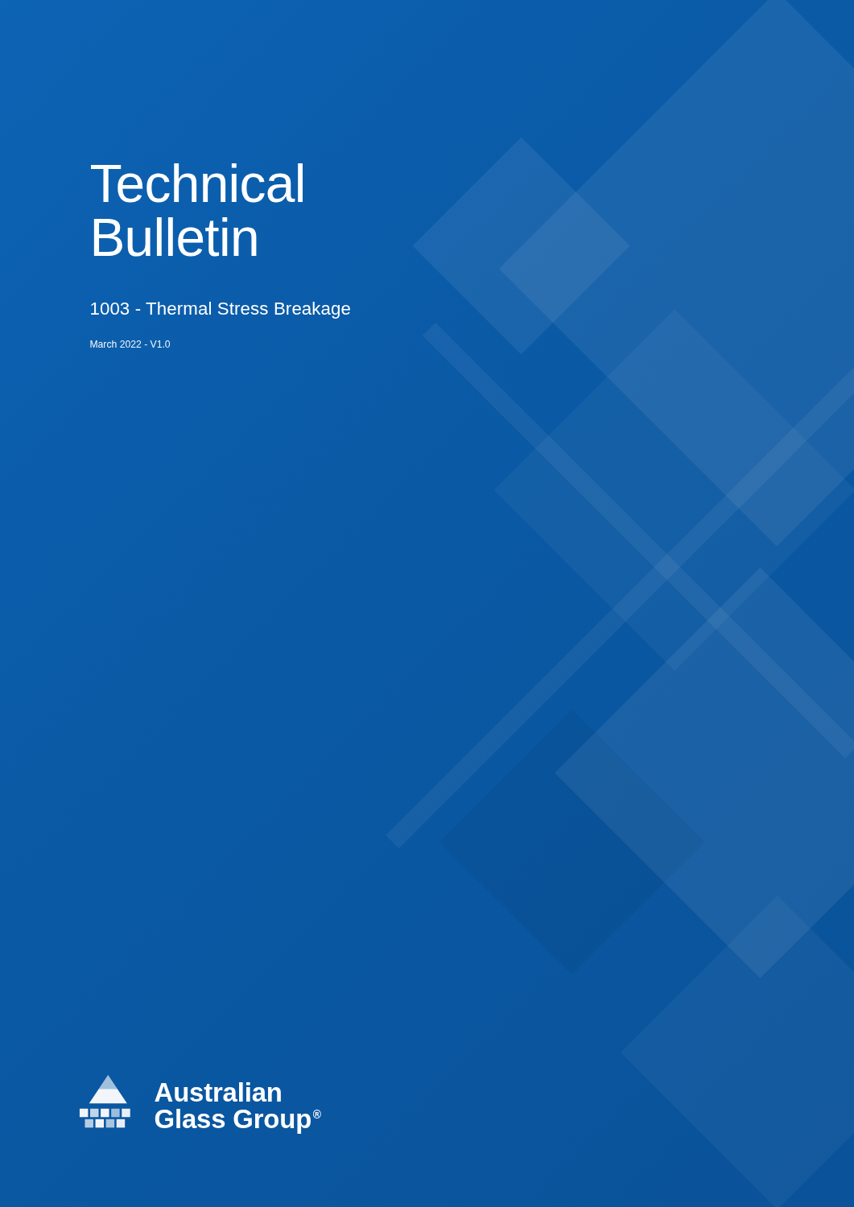Technical
Bulletin
1003 - Thermal Stress Breakage
March 2022 - V1.0
Australian Glass Group®